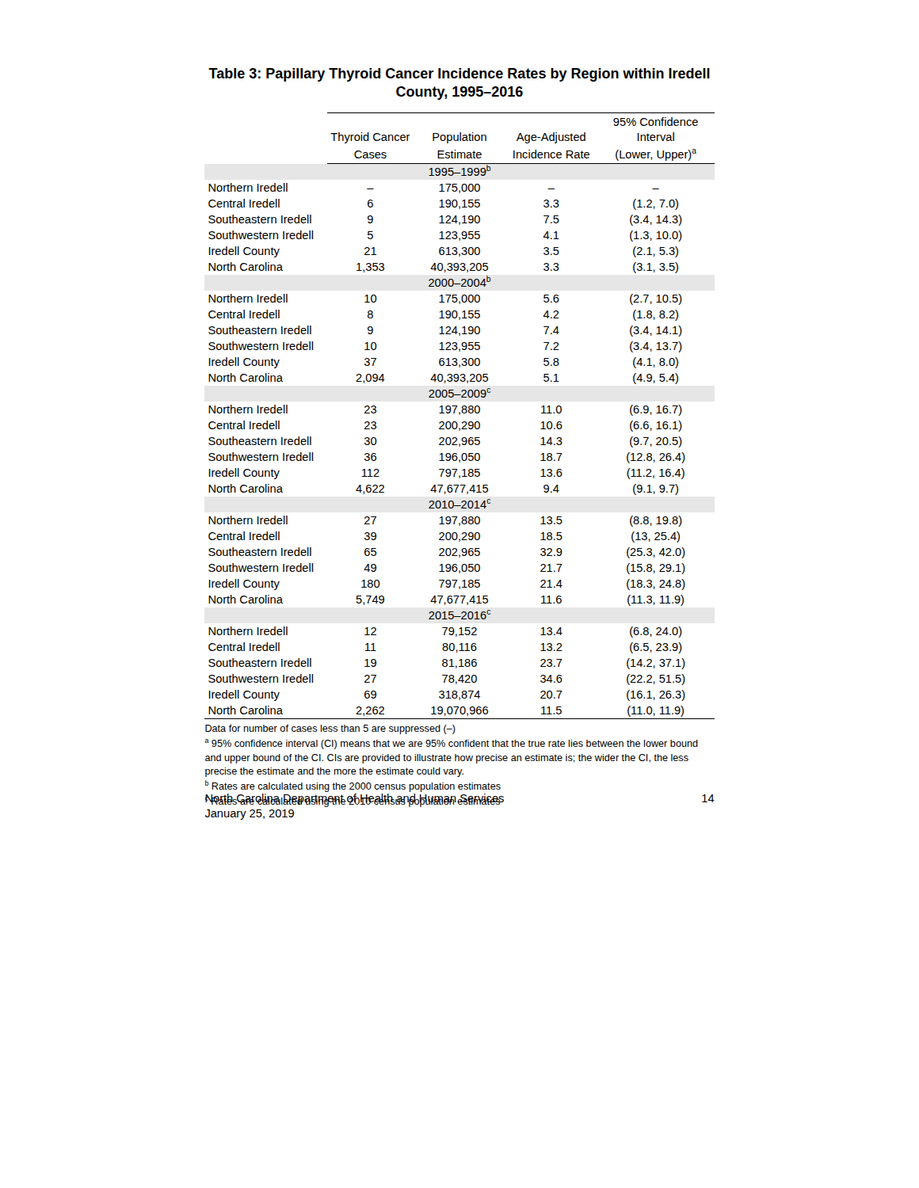Table 3: Papillary Thyroid Cancer Incidence Rates by Region within Iredell County, 1995–2016
| | Thyroid Cancer | Population | Age-Adjusted | 95% Confidence Interval |
| --- | --- | --- | --- | --- |
| | Cases | Estimate | Incidence Rate | (Lower, Upper) a |
| 1995–1999 b |
| Northern Iredell | – | 175,000 | – | – |
| Central Iredell | 6 | 190,155 | 3.3 | (1.2, 7.0) |
| Southeastern Iredell | 9 | 124,190 | 7.5 | (3.4, 14.3) |
| Southwestern Iredell | 5 | 123,955 | 4.1 | (1.3, 10.0) |
| Iredell County | 21 | 613,300 | 3.5 | (2.1, 5.3) |
| North Carolina | 1,353 | 40,393,205 | 3.3 | (3.1, 3.5) |
| 2000–2004 b |
| Northern Iredell | 10 | 175,000 | 5.6 | (2.7, 10.5) |
| Central Iredell | 8 | 190,155 | 4.2 | (1.8, 8.2) |
| Southeastern Iredell | 9 | 124,190 | 7.4 | (3.4, 14.1) |
| Southwestern Iredell | 10 | 123,955 | 7.2 | (3.4, 13.7) |
| Iredell County | 37 | 613,300 | 5.8 | (4.1, 8.0) |
| North Carolina | 2,094 | 40,393,205 | 5.1 | (4.9, 5.4) |
| 2005–2009 c |
| Northern Iredell | 23 | 197,880 | 11.0 | (6.9, 16.7) |
| Central Iredell | 23 | 200,290 | 10.6 | (6.6, 16.1) |
| Southeastern Iredell | 30 | 202,965 | 14.3 | (9.7, 20.5) |
| Southwestern Iredell | 36 | 196,050 | 18.7 | (12.8, 26.4) |
| Iredell County | 112 | 797,185 | 13.6 | (11.2, 16.4) |
| North Carolina | 4,622 | 47,677,415 | 9.4 | (9.1, 9.7) |
| 2010–2014 c |
| Northern Iredell | 27 | 197,880 | 13.5 | (8.8, 19.8) |
| Central Iredell | 39 | 200,290 | 18.5 | (13, 25.4) |
| Southeastern Iredell | 65 | 202,965 | 32.9 | (25.3, 42.0) |
| Southwestern Iredell | 49 | 196,050 | 21.7 | (15.8, 29.1) |
| Iredell County | 180 | 797,185 | 21.4 | (18.3, 24.8) |
| North Carolina | 5,749 | 47,677,415 | 11.6 | (11.3, 11.9) |
| 2015–2016 c |
| Northern Iredell | 12 | 79,152 | 13.4 | (6.8, 24.0) |
| Central Iredell | 11 | 80,116 | 13.2 | (6.5, 23.9) |
| Southeastern Iredell | 19 | 81,186 | 23.7 | (14.2, 37.1) |
| Southwestern Iredell | 27 | 78,420 | 34.6 | (22.2, 51.5) |
| Iredell County | 69 | 318,874 | 20.7 | (16.1, 26.3) |
| North Carolina | 2,262 | 19,070,966 | 11.5 | (11.0, 11.9) |
Data for number of cases less than 5 are suppressed (–)
a 95% confidence interval (CI) means that we are 95% confident that the true rate lies between the lower bound and upper bound of the CI. CIs are provided to illustrate how precise an estimate is; the wider the CI, the less precise the estimate and the more the estimate could vary.
b Rates are calculated using the 2000 census population estimates
c Rates are calculated using the 2010 census population estimates
North Carolina Department of Health and Human Services
January 25, 2019
14